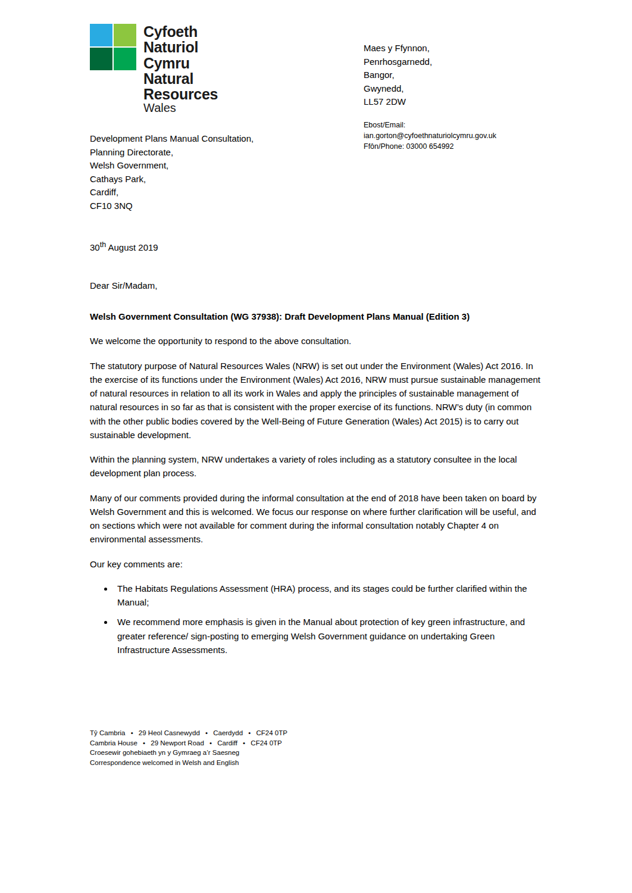Cyfoeth
Naturiol
Cymru
Natural
Resources
Wales
Development Plans Manual Consultation,
Planning Directorate,
Welsh Government,
Cathays Park,
Cardiff,
CF10 3NQ
Maes y Ffynnon,
Penrhosgarnedd,
Bangor,
Gwynedd,
LL57 2DW
Ebost/Email:
ian.gorton@cyfoethnaturiolcymru.gov.uk
Ffôn/Phone: 03000 654992
30th August 2019
Dear Sir/Madam,
Welsh Government Consultation (WG 37938): Draft Development Plans Manual (Edition 3)
We welcome the opportunity to respond to the above consultation.
The statutory purpose of Natural Resources Wales (NRW) is set out under the Environment (Wales) Act 2016. In the exercise of its functions under the Environment (Wales) Act 2016, NRW must pursue sustainable management of natural resources in relation to all its work in Wales and apply the principles of sustainable management of natural resources in so far as that is consistent with the proper exercise of its functions. NRW’s duty (in common with the other public bodies covered by the Well-Being of Future Generation (Wales) Act 2015) is to carry out sustainable development.
Within the planning system, NRW undertakes a variety of roles including as a statutory consultee in the local development plan process.
Many of our comments provided during the informal consultation at the end of 2018 have been taken on board by Welsh Government and this is welcomed. We focus our response on where further clarification will be useful, and on sections which were not available for comment during the informal consultation notably Chapter 4 on environmental assessments.
Our key comments are:
The Habitats Regulations Assessment (HRA) process, and its stages could be further clarified within the Manual;
We recommend more emphasis is given in the Manual about protection of key green infrastructure, and greater reference/ sign-posting to emerging Welsh Government guidance on undertaking Green Infrastructure Assessments.
Tŷ Cambria • 29 Heol Casnewydd • Caerdydd • CF24 0TP
Cambria House • 29 Newport Road • Cardiff • CF24 0TP
Croesewir gohebiaeth yn y Gymraeg a’r Saesneg
Correspondence welcomed in Welsh and English